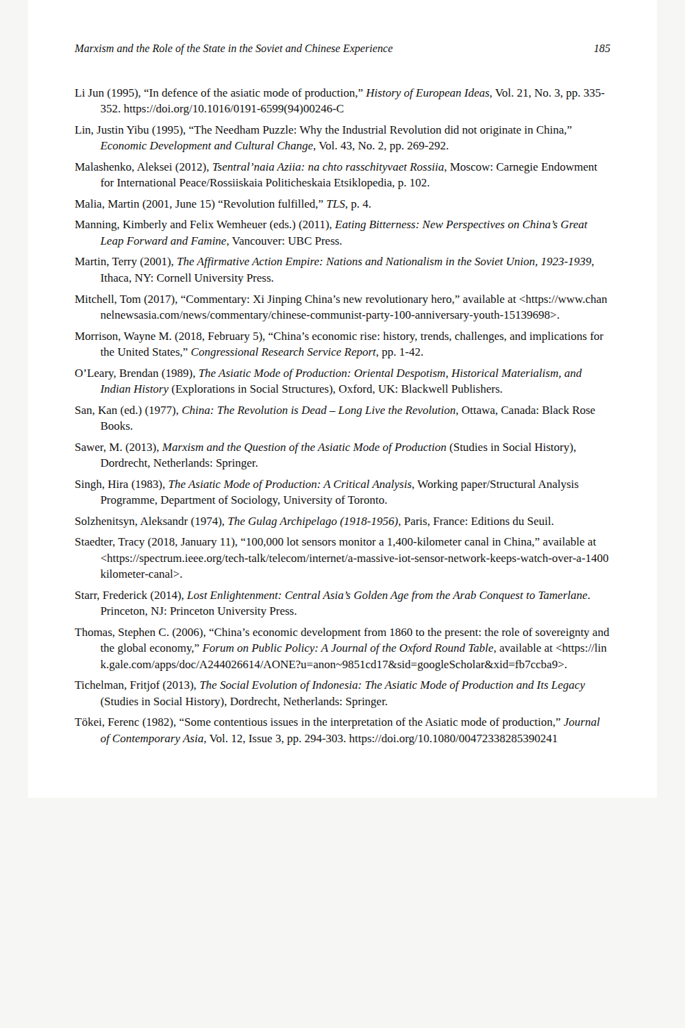Marxism and the Role of the State in the Soviet and Chinese Experience 185
Li Jun (1995), “In defence of the asiatic mode of production,” History of European Ideas, Vol. 21, No. 3, pp. 335-352. https://doi.org/10.1016/0191-6599(94)00246-C
Lin, Justin Yibu (1995), “The Needham Puzzle: Why the Industrial Revolution did not originate in China,” Economic Development and Cultural Change, Vol. 43, No. 2, pp. 269-292.
Malashenko, Aleksei (2012), Tsentral’naia Aziia: na chto rasschityvaet Rossiia, Moscow: Carnegie Endowment for International Peace/Rossiiskaia Politicheskaia Etsiklopedia, p. 102.
Malia, Martin (2001, June 15) “Revolution fulfilled,” TLS, p. 4.
Manning, Kimberly and Felix Wemheuer (eds.) (2011), Eating Bitterness: New Perspectives on China’s Great Leap Forward and Famine, Vancouver: UBC Press.
Martin, Terry (2001), The Affirmative Action Empire: Nations and Nationalism in the Soviet Union, 1923-1939, Ithaca, NY: Cornell University Press.
Mitchell, Tom (2017), “Commentary: Xi Jinping China’s new revolutionary hero,” available at <https://www.channelnewsasia.com/news/commentary/chinese-communist-party-100-anniversary-youth-15139698>.
Morrison, Wayne M. (2018, February 5), “China’s economic rise: history, trends, challenges, and implications for the United States,” Congressional Research Service Report, pp. 1-42.
O’Leary, Brendan (1989), The Asiatic Mode of Production: Oriental Despotism, Historical Materialism, and Indian History (Explorations in Social Structures), Oxford, UK: Blackwell Publishers.
San, Kan (ed.) (1977), China: The Revolution is Dead – Long Live the Revolution, Ottawa, Canada: Black Rose Books.
Sawer, M. (2013), Marxism and the Question of the Asiatic Mode of Production (Studies in Social History), Dordrecht, Netherlands: Springer.
Singh, Hira (1983), The Asiatic Mode of Production: A Critical Analysis, Working paper/Structural Analysis Programme, Department of Sociology, University of Toronto.
Solzhenitsyn, Aleksandr (1974), The Gulag Archipelago (1918-1956), Paris, France: Editions du Seuil.
Staedter, Tracy (2018, January 11), “100,000 lot sensors monitor a 1,400-kilometer canal in China,” available at <https://spectrum.ieee.org/tech-talk/telecom/internet/a-massive-iot-sensor-network-keeps-watch-over-a-1400kilometer-canal>.
Starr, Frederick (2014), Lost Enlightenment: Central Asia’s Golden Age from the Arab Conquest to Tamerlane. Princeton, NJ: Princeton University Press.
Thomas, Stephen C. (2006), “China’s economic development from 1860 to the present: the role of sovereignty and the global economy,” Forum on Public Policy: A Journal of the Oxford Round Table, available at <https://link.gale.com/apps/doc/A244026614/AONE?u=anon~9851cd17&sid=googleScholar&xid=fb7ccba9>.
Tichelman, Fritjof (2013), The Social Evolution of Indonesia: The Asiatic Mode of Production and Its Legacy (Studies in Social History), Dordrecht, Netherlands: Springer.
Tökei, Ferenc (1982), “Some contentious issues in the interpretation of the Asiatic mode of production,” Journal of Contemporary Asia, Vol. 12, Issue 3, pp. 294-303. https://doi.org/10.1080/00472338285390241